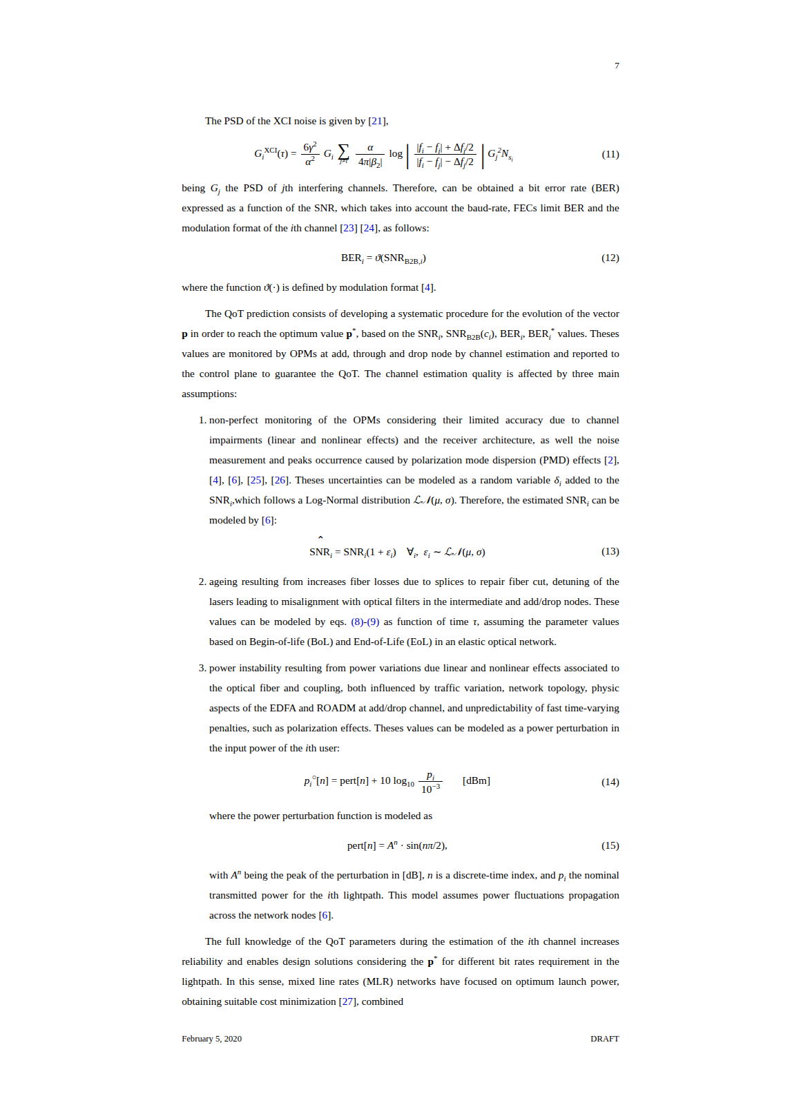7
The PSD of the XCI noise is given by [21],
GiXCI(τ) = 6γ2 α2 Gi ∑j≠i α 4π|β2| log | |fi − fj| + Δfj/2|fi − fj| − Δfj/2 | Gj2Nsi
(11)
being Gj the PSD of jth interfering channels. Therefore, can be obtained a bit error rate (BER) expressed as a function of the SNR, which takes into account the baud-rate, FECs limit BER and the modulation format of the ith channel [23] [24], as follows:
BERi = ϑ(SNRB2B,i)
(12)
where the function ϑ(·) is defined by modulation format [4].
The QoT prediction consists of developing a systematic procedure for the evolution of the vector p in order to reach the optimum value p*, based on the SNRi, SNRB2B(ci), BERi, BERi* values. Theses values are monitored by OPMs at add, through and drop node by channel estimation and reported to the control plane to guarantee the QoT. The channel estimation quality is affected by three main assumptions:
non-perfect monitoring of the OPMs considering their limited accuracy due to channel impairments (linear and nonlinear effects) and the receiver architecture, as well the noise measurement and peaks occurrence caused by polarization mode dispersion (PMD) effects [2], [4], [6], [25], [26]. Theses uncertainties can be modeled as a random variable δi added to the SNRi,which follows a Log-Normal distribution ℒ𝒩(μ, σ). Therefore, the estimated SNRi can be modeled by [6]:
⌃SNRi = SNRi(1 + εi) ∀i, εi ∼ ℒ𝒩(μ, σ)
(13)
ageing resulting from increases fiber losses due to splices to repair fiber cut, detuning of the lasers leading to misalignment with optical filters in the intermediate and add/drop nodes. These values can be modeled by eqs. (8)-(9) as function of time τ, assuming the parameter values based on Begin-of-life (BoL) and End-of-Life (EoL) in an elastic optical network.
power instability resulting from power variations due linear and nonlinear effects associated to the optical fiber and coupling, both influenced by traffic variation, network topology, physic aspects of the EDFA and ROADM at add/drop channel, and unpredictability of fast time-varying penalties, such as polarization effects. Theses values can be modeled as a power perturbation in the input power of the ith user:
pi○[n] = pert[n] + 10 log10 pi 10−3 [dBm]
(14)
where the power perturbation function is modeled as
pert[n] = An · sin(nπ/2),
(15)
with An being the peak of the perturbation in [dB], n is a discrete-time index, and pi the nominal transmitted power for the ith lightpath. This model assumes power fluctuations propagation across the network nodes [6].
The full knowledge of the QoT parameters during the estimation of the ith channel increases reliability and enables design solutions considering the p* for different bit rates requirement in the lightpath. In this sense, mixed line rates (MLR) networks have focused on optimum launch power, obtaining suitable cost minimization [27], combined
February 5, 2020
DRAFT